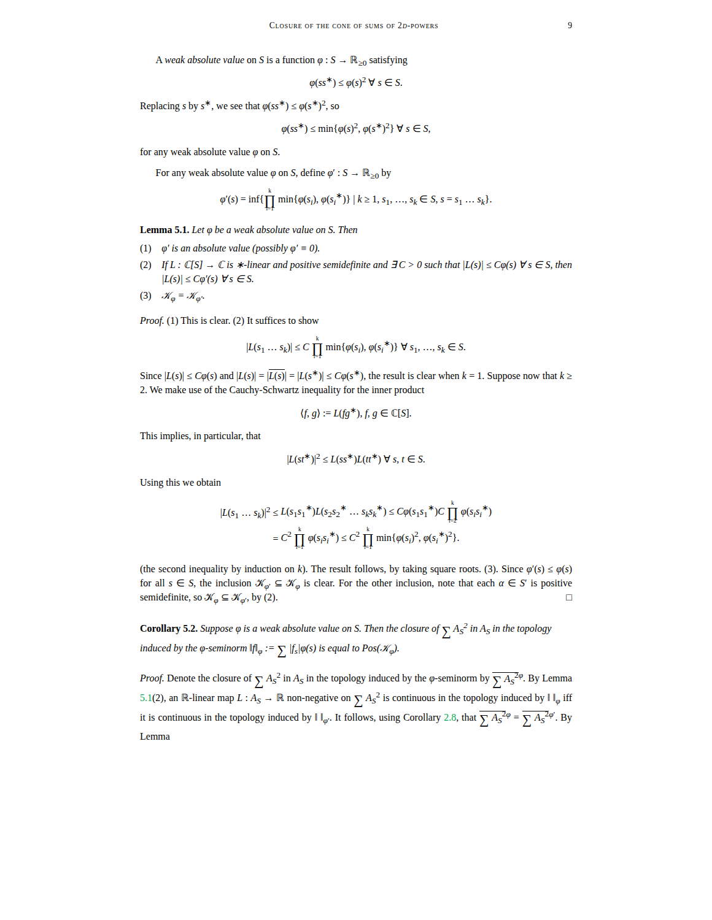Closure of the cone of sums of 2d-powers 9
A weak absolute value on S is a function φ : S → ℝ≥0 satisfying
φ(ss∗) ≤ φ(s)2 ∀ s ∈ S.
Replacing s by s∗, we see that φ(ss∗) ≤ φ(s∗)2, so
φ(ss∗) ≤ min{φ(s)2, φ(s∗)2} ∀ s ∈ S,
for any weak absolute value φ on S.
For any weak absolute value φ on S, define φ′ : S → ℝ≥0 by
φ′(s) = inf{k∏i=1 min{φ(si), φ(si∗)} | k ≥ 1, s1, …, sk ∈ S, s = s1 … sk}.
Lemma 5.1. Let φ be a weak absolute value on S. Then
(1) φ′ is an absolute value (possibly φ′ ≡ 0).
(2) If L : ℂ[S] → ℂ is ∗-linear and positive semidefinite and ∃ C > 0 such that |L(s)| ≤ Cφ(s) ∀ s ∈ S, then |L(s)| ≤ Cφ′(s) ∀ s ∈ S.
(3) 𝒦φ = 𝒦φ′.
Proof. (1) This is clear. (2) It suffices to show
|L(s1 … sk)| ≤ C k∏i=1 min{φ(si), φ(si∗)} ∀ s1, …, sk ∈ S.
Since |L(s)| ≤ Cφ(s) and |L(s)| = |L(s)| = |L(s∗)| ≤ Cφ(s∗), the result is clear when k = 1. Suppose now that k ≥ 2. We make use of the Cauchy-Schwartz inequality for the inner product
⟨f, g⟩ := L(fg∗), f, g ∈ ℂ[S].
This implies, in particular, that
|L(st∗)|2 ≤ L(ss∗)L(tt∗) ∀ s, t ∈ S.
Using this we obtain
| / L ( s 1 … s k )/ 2 | ≤ | L ( s 1 s 1 ∗ ) L ( s 2 s 2 ∗ … s k s k ∗ ) ≤ Cφ ( s 1 s 1 ∗ ) C k ∏ i=2 φ ( s i s i ∗ ) |
| | = | C 2 k ∏ i=1 φ ( s i s i ∗ ) ≤ C 2 k ∏ i=1 min{ φ ( s i ) 2 , φ ( s i ∗ ) 2 }. |
(the second inequality by induction on k). The result follows, by taking square roots. (3). Since φ′(s) ≤ φ(s) for all s ∈ S, the inclusion 𝒦φ′ ⊆ 𝒦φ is clear. For the other inclusion, note that each α ∈ S′ is positive semidefinite, so 𝒦φ ⊆ 𝒦φ′, by (2). □
Corollary 5.2. Suppose φ is a weak absolute value on S. Then the closure of ∑ AS2 in AS in the topology induced by the φ-seminorm ‖f‖φ := ∑ |fs|φ(s) is equal to Pos(𝒦φ).
Proof. Denote the closure of ∑ AS2 in AS in the topology induced by the φ-seminorm by ∑ AS2φ. By Lemma 5.1(2), an ℝ-linear map L : AS → ℝ non-negative on ∑ AS2 is continuous in the topology induced by ‖ ‖φ iff it is continuous in the topology induced by ‖ ‖φ′. It follows, using Corollary 2.8, that ∑ AS2φ = ∑ AS2φ′. By Lemma